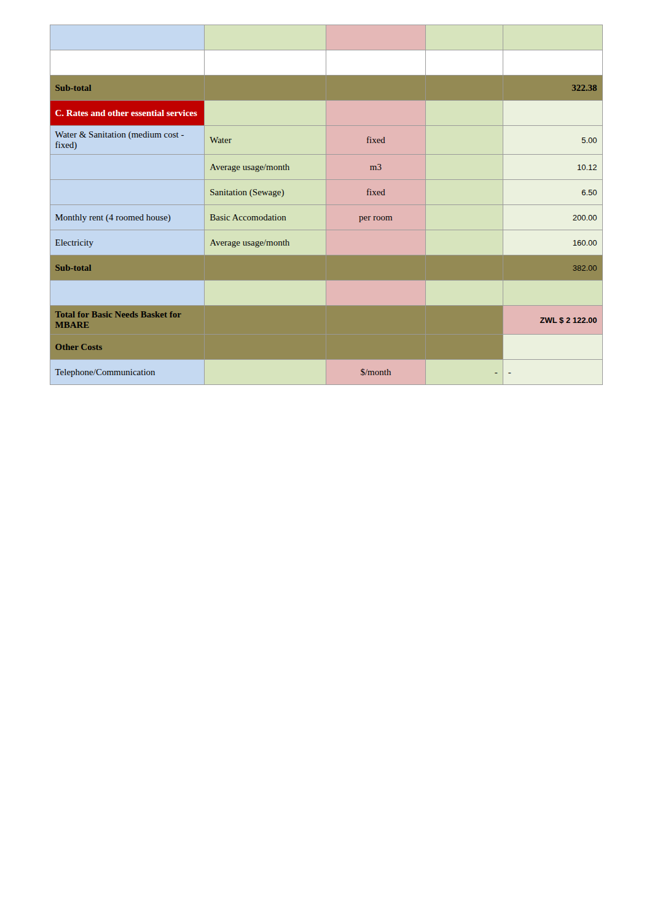| Sub-total | | | | 322.38 |
| C. Rates and other essential services | | | | |
| Water & Sanitation (medium cost - fixed) | Water | fixed | | 5.00 |
| | Average usage/month | m3 | | 10.12 |
| | Sanitation (Sewage) | fixed | | 6.50 |
| Monthly rent (4 roomed house) | Basic Accomodation | per room | | 200.00 |
| Electricity | Average usage/month | | | 160.00 |
| Sub-total | | | | 382.00 |
| Total for Basic Needs Basket for MBARE | | | | ZWL $ 2 122.00 |
| Other Costs | | | | |
| Telephone/Communication | | $/month | - | - |